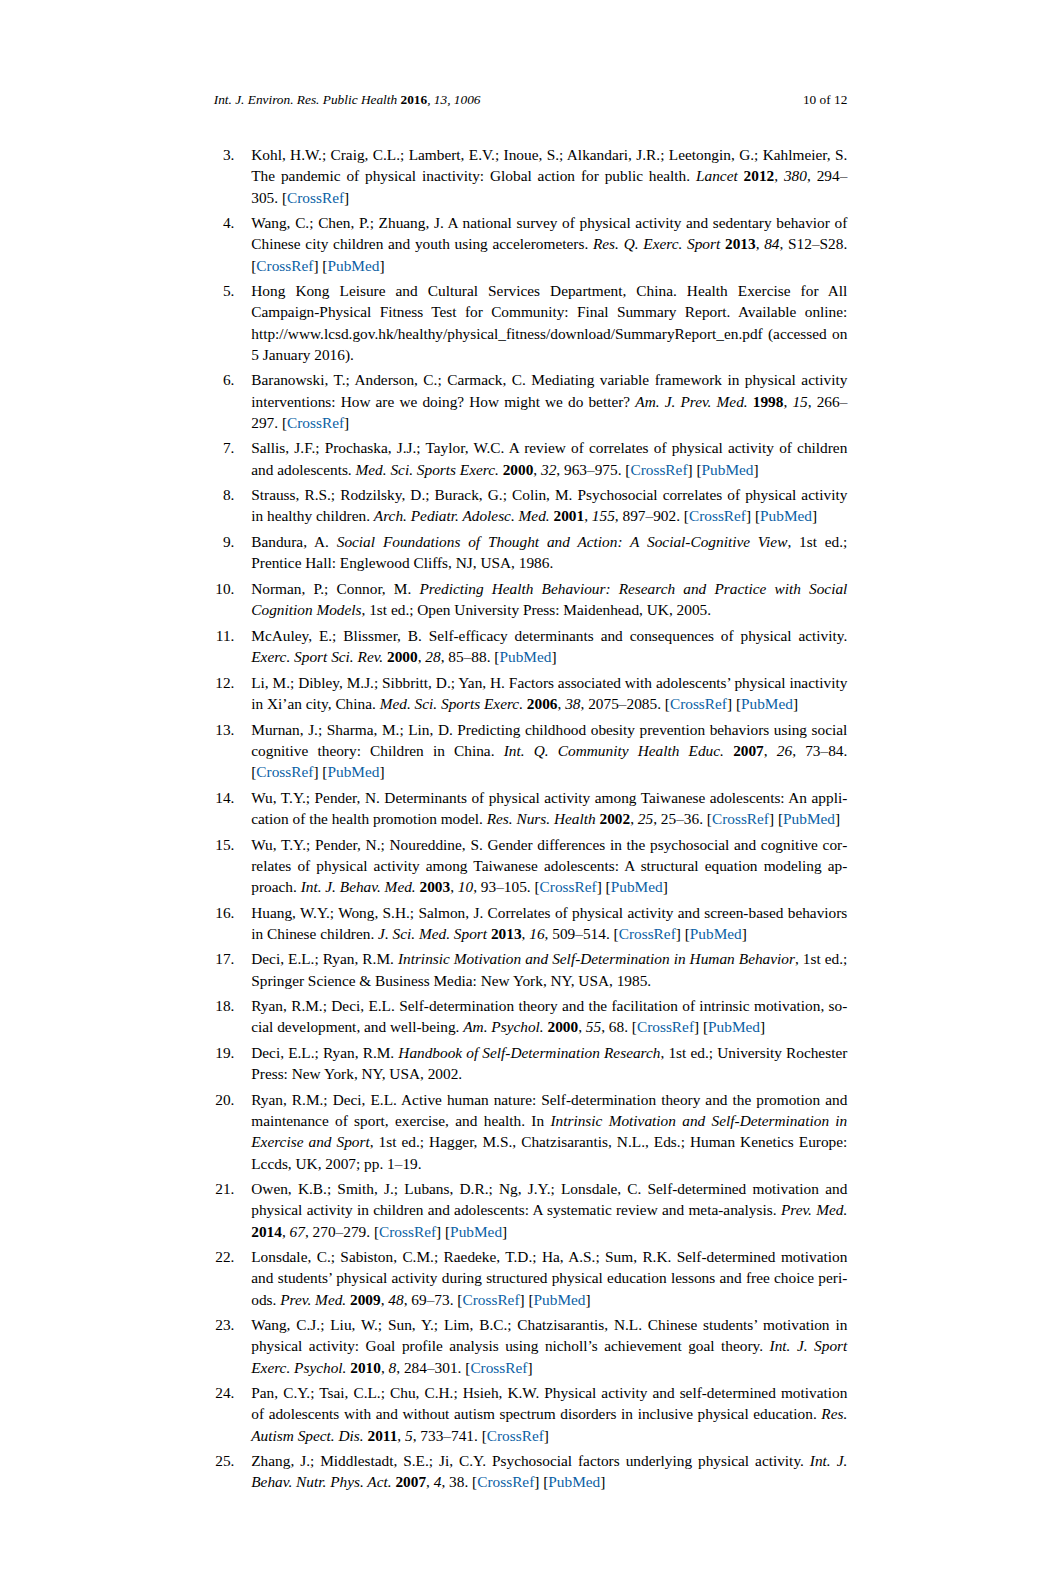Int. J. Environ. Res. Public Health 2016, 13, 1006
10 of 12
3. Kohl, H.W.; Craig, C.L.; Lambert, E.V.; Inoue, S.; Alkandari, J.R.; Leetongin, G.; Kahlmeier, S. The pandemic of physical inactivity: Global action for public health. Lancet 2012, 380, 294–305. [CrossRef]
4. Wang, C.; Chen, P.; Zhuang, J. A national survey of physical activity and sedentary behavior of Chinese city children and youth using accelerometers. Res. Q. Exerc. Sport 2013, 84, S12–S28. [CrossRef] [PubMed]
5. Hong Kong Leisure and Cultural Services Department, China. Health Exercise for All Campaign-Physical Fitness Test for Community: Final Summary Report. Available online: http://www.lcsd.gov.hk/healthy/physical_fitness/download/SummaryReport_en.pdf (accessed on 5 January 2016).
6. Baranowski, T.; Anderson, C.; Carmack, C. Mediating variable framework in physical activity interventions: How are we doing? How might we do better? Am. J. Prev. Med. 1998, 15, 266–297. [CrossRef]
7. Sallis, J.F.; Prochaska, J.J.; Taylor, W.C. A review of correlates of physical activity of children and adolescents. Med. Sci. Sports Exerc. 2000, 32, 963–975. [CrossRef] [PubMed]
8. Strauss, R.S.; Rodzilsky, D.; Burack, G.; Colin, M. Psychosocial correlates of physical activity in healthy children. Arch. Pediatr. Adolesc. Med. 2001, 155, 897–902. [CrossRef] [PubMed]
9. Bandura, A. Social Foundations of Thought and Action: A Social-Cognitive View, 1st ed.; Prentice Hall: Englewood Cliffs, NJ, USA, 1986.
10. Norman, P.; Connor, M. Predicting Health Behaviour: Research and Practice with Social Cognition Models, 1st ed.; Open University Press: Maidenhead, UK, 2005.
11. McAuley, E.; Blissmer, B. Self-efficacy determinants and consequences of physical activity. Exerc. Sport Sci. Rev. 2000, 28, 85–88. [PubMed]
12. Li, M.; Dibley, M.J.; Sibbritt, D.; Yan, H. Factors associated with adolescents’ physical inactivity in Xi’an city, China. Med. Sci. Sports Exerc. 2006, 38, 2075–2085. [CrossRef] [PubMed]
13. Murnan, J.; Sharma, M.; Lin, D. Predicting childhood obesity prevention behaviors using social cognitive theory: Children in China. Int. Q. Community Health Educ. 2007, 26, 73–84. [CrossRef] [PubMed]
14. Wu, T.Y.; Pender, N. Determinants of physical activity among Taiwanese adolescents: An application of the health promotion model. Res. Nurs. Health 2002, 25, 25–36. [CrossRef] [PubMed]
15. Wu, T.Y.; Pender, N.; Noureddine, S. Gender differences in the psychosocial and cognitive correlates of physical activity among Taiwanese adolescents: A structural equation modeling approach. Int. J. Behav. Med. 2003, 10, 93–105. [CrossRef] [PubMed]
16. Huang, W.Y.; Wong, S.H.; Salmon, J. Correlates of physical activity and screen-based behaviors in Chinese children. J. Sci. Med. Sport 2013, 16, 509–514. [CrossRef] [PubMed]
17. Deci, E.L.; Ryan, R.M. Intrinsic Motivation and Self-Determination in Human Behavior, 1st ed.; Springer Science & Business Media: New York, NY, USA, 1985.
18. Ryan, R.M.; Deci, E.L. Self-determination theory and the facilitation of intrinsic motivation, social development, and well-being. Am. Psychol. 2000, 55, 68. [CrossRef] [PubMed]
19. Deci, E.L.; Ryan, R.M. Handbook of Self-Determination Research, 1st ed.; University Rochester Press: New York, NY, USA, 2002.
20. Ryan, R.M.; Deci, E.L. Active human nature: Self-determination theory and the promotion and maintenance of sport, exercise, and health. In Intrinsic Motivation and Self-Determination in Exercise and Sport, 1st ed.; Hagger, M.S., Chatzisarantis, N.L., Eds.; Human Kenetics Europe: Lccds, UK, 2007; pp. 1–19.
21. Owen, K.B.; Smith, J.; Lubans, D.R.; Ng, J.Y.; Lonsdale, C. Self-determined motivation and physical activity in children and adolescents: A systematic review and meta-analysis. Prev. Med. 2014, 67, 270–279. [CrossRef] [PubMed]
22. Lonsdale, C.; Sabiston, C.M.; Raedeke, T.D.; Ha, A.S.; Sum, R.K. Self-determined motivation and students’ physical activity during structured physical education lessons and free choice periods. Prev. Med. 2009, 48, 69–73. [CrossRef] [PubMed]
23. Wang, C.J.; Liu, W.; Sun, Y.; Lim, B.C.; Chatzisarantis, N.L. Chinese students’ motivation in physical activity: Goal profile analysis using nicholl’s achievement goal theory. Int. J. Sport Exerc. Psychol. 2010, 8, 284–301. [CrossRef]
24. Pan, C.Y.; Tsai, C.L.; Chu, C.H.; Hsieh, K.W. Physical activity and self-determined motivation of adolescents with and without autism spectrum disorders in inclusive physical education. Res. Autism Spect. Dis. 2011, 5, 733–741. [CrossRef]
25. Zhang, J.; Middlestadt, S.E.; Ji, C.Y. Psychosocial factors underlying physical activity. Int. J. Behav. Nutr. Phys. Act. 2007, 4, 38. [CrossRef] [PubMed]